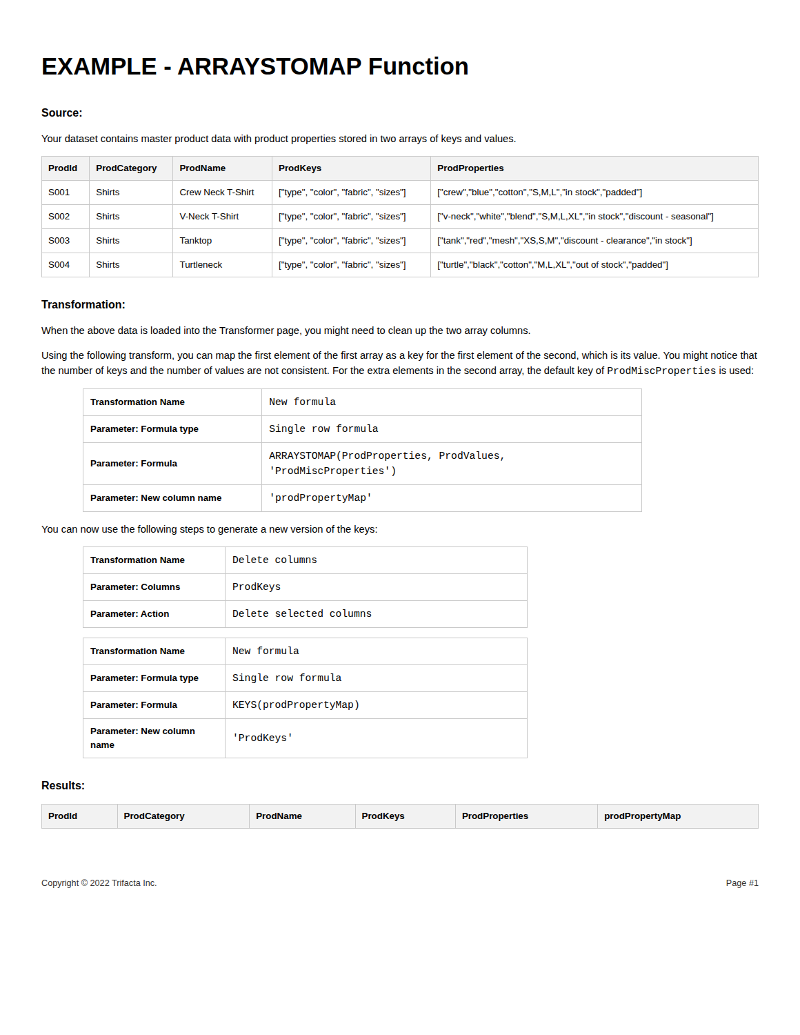EXAMPLE - ARRAYSTOMAP Function
Source:
Your dataset contains master product data with product properties stored in two arrays of keys and values.
| ProdId | ProdCategory | ProdName | ProdKeys | ProdProperties |
| --- | --- | --- | --- | --- |
| S001 | Shirts | Crew Neck T-Shirt | ["type", "color", "fabric", "sizes"] | ["crew","blue","cotton","S,M,L","in stock","padded"] |
| S002 | Shirts | V-Neck T-Shirt | ["type", "color", "fabric", "sizes"] | ["v-neck","white","blend","S,M,L,XL","in stock","discount - seasonal"] |
| S003 | Shirts | Tanktop | ["type", "color", "fabric", "sizes"] | ["tank","red","mesh","XS,S,M","discount - clearance","in stock"] |
| S004 | Shirts | Turtleneck | ["type", "color", "fabric", "sizes"] | ["turtle","black","cotton","M,L,XL","out of stock","padded"] |
Transformation:
When the above data is loaded into the Transformer page, you might need to clean up the two array columns.
Using the following transform, you can map the first element of the first array as a key for the first element of the second, which is its value. You might notice that the number of keys and the number of values are not consistent. For the extra elements in the second array, the default key of ProdMiscProperties is used:
| Transformation Name | New formula |
| Parameter: Formula type | Single row formula |
| Parameter: Formula | ARRAYSTOMAP(ProdProperties, ProdValues, 'ProdMiscProperties') |
| Parameter: New column name | 'prodPropertyMap' |
You can now use the following steps to generate a new version of the keys:
| Transformation Name | Delete columns |
| Parameter: Columns | ProdKeys |
| Parameter: Action | Delete selected columns |
| Transformation Name | New formula |
| Parameter: Formula type | Single row formula |
| Parameter: Formula | KEYS(prodPropertyMap) |
| Parameter: New column name | 'ProdKeys' |
Results:
| ProdId | ProdCategory | ProdName | ProdKeys | ProdProperties | prodPropertyMap |
| --- | --- | --- | --- | --- | --- |
Copyright © 2022 Trifacta Inc. Page #1